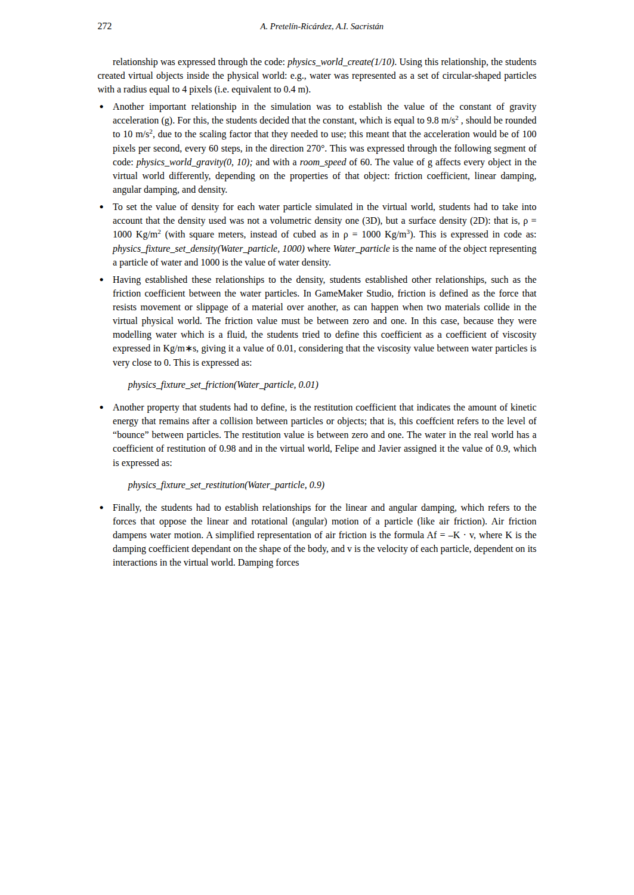272 A. Pretelín-Ricárdez, A.I. Sacristán
relationship was expressed through the code: physics_world_create(1/10). Using this relationship, the students created virtual objects inside the physical world: e.g., water was represented as a set of circular-shaped particles with a radius equal to 4 pixels (i.e. equivalent to 0.4 m).
Another important relationship in the simulation was to establish the value of the constant of gravity acceleration (g). For this, the students decided that the constant, which is equal to 9.8 m/s2 , should be rounded to 10 m/s2, due to the scaling factor that they needed to use; this meant that the acceleration would be of 100 pixels per second, every 60 steps, in the direction 270°. This was expressed through the following segment of code: physics_world_gravity(0, 10); and with a room_speed of 60. The value of g affects every object in the virtual world differently, depending on the properties of that object: friction coefficient, linear damping, angular damping, and density.
To set the value of density for each water particle simulated in the virtual world, students had to take into account that the density used was not a volumetric density one (3D), but a surface density (2D): that is, ρ = 1000 Kg/m2 (with square meters, instead of cubed as in ρ = 1000 Kg/m3). This is expressed in code as: physics_fixture_set_density(Water_particle, 1000) where Water_particle is the name of the object representing a particle of water and 1000 is the value of water density.
Having established these relationships to the density, students established other relationships, such as the friction coefficient between the water particles. In GameMaker Studio, friction is defined as the force that resists movement or slippage of a material over another, as can happen when two materials collide in the virtual physical world. The friction value must be between zero and one. In this case, because they were modelling water which is a fluid, the students tried to define this coefficient as a coefficient of viscosity expressed in Kg/m∗s, giving it a value of 0.01, considering that the viscosity value between water particles is very close to 0. This is expressed as:
physics_fixture_set_friction(Water_particle, 0.01)
Another property that students had to define, is the restitution coefficient that indicates the amount of kinetic energy that remains after a collision between particles or objects; that is, this coeffcient refers to the level of “bounce” between particles. The restitution value is between zero and one. The water in the real world has a coefficient of restitution of 0.98 and in the virtual world, Felipe and Javier assigned it the value of 0.9, which is expressed as:
physics_fixture_set_restitution(Water_particle, 0.9)
Finally, the students had to establish relationships for the linear and angular damping, which refers to the forces that oppose the linear and rotational (angular) motion of a particle (like air friction). Air friction dampens water motion. A simplified representation of air friction is the formula Af = –K · v, where K is the damping coefficient dependant on the shape of the body, and v is the velocity of each particle, dependent on its interactions in the virtual world. Damping forces